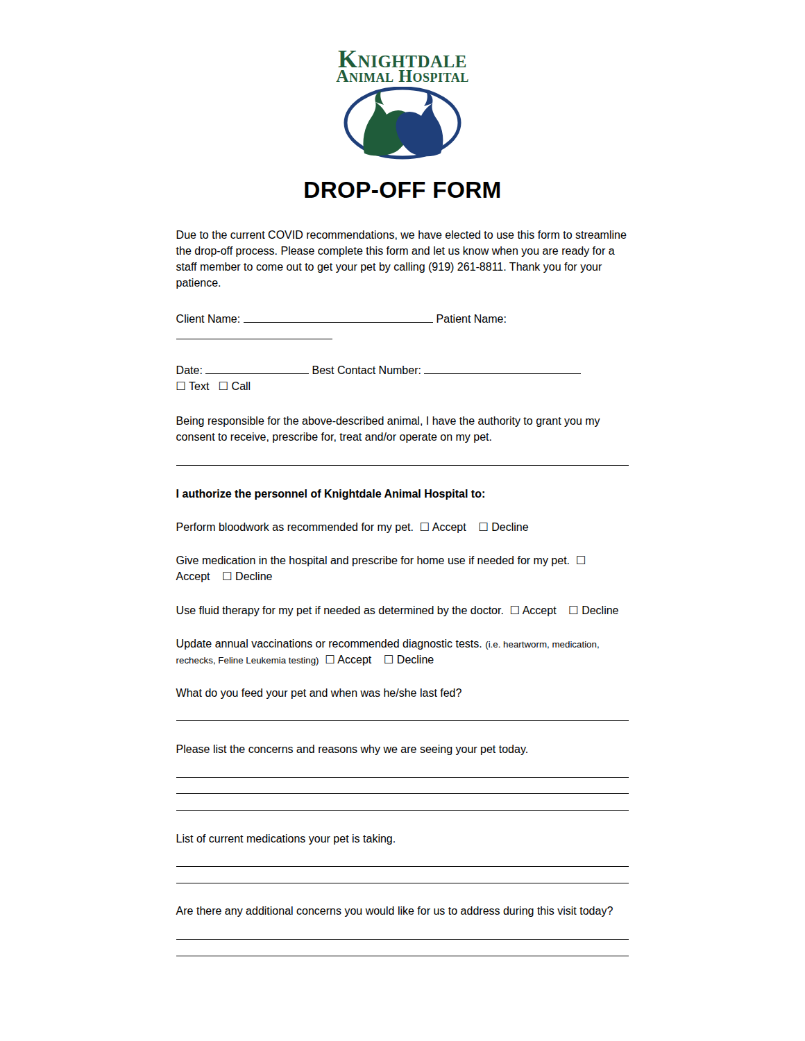Knightdale
Animal Hospital
DROP-OFF FORM
Due to the current COVID recommendations, we have elected to use this form to streamline the drop-off process. Please complete this form and let us know when you are ready for a staff member to come out to get your pet by calling (919) 261-8811. Thank you for your patience.
Client Name: Patient Name:
Date: Best Contact Number: ☐ Text ☐ Call
Being responsible for the above-described animal, I have the authority to grant you my consent to receive, prescribe for, treat and/or operate on my pet.
I authorize the personnel of Knightdale Animal Hospital to:
Perform bloodwork as recommended for my pet. ☐ Accept ☐ Decline
Give medication in the hospital and prescribe for home use if needed for my pet. ☐ Accept ☐ Decline
Use fluid therapy for my pet if needed as determined by the doctor. ☐ Accept ☐ Decline
Update annual vaccinations or recommended diagnostic tests. (i.e. heartworm, medication, rechecks, Feline Leukemia testing) ☐ Accept ☐ Decline
What do you feed your pet and when was he/she last fed?
Please list the concerns and reasons why we are seeing your pet today.
List of current medications your pet is taking.
Are there any additional concerns you would like for us to address during this visit today?